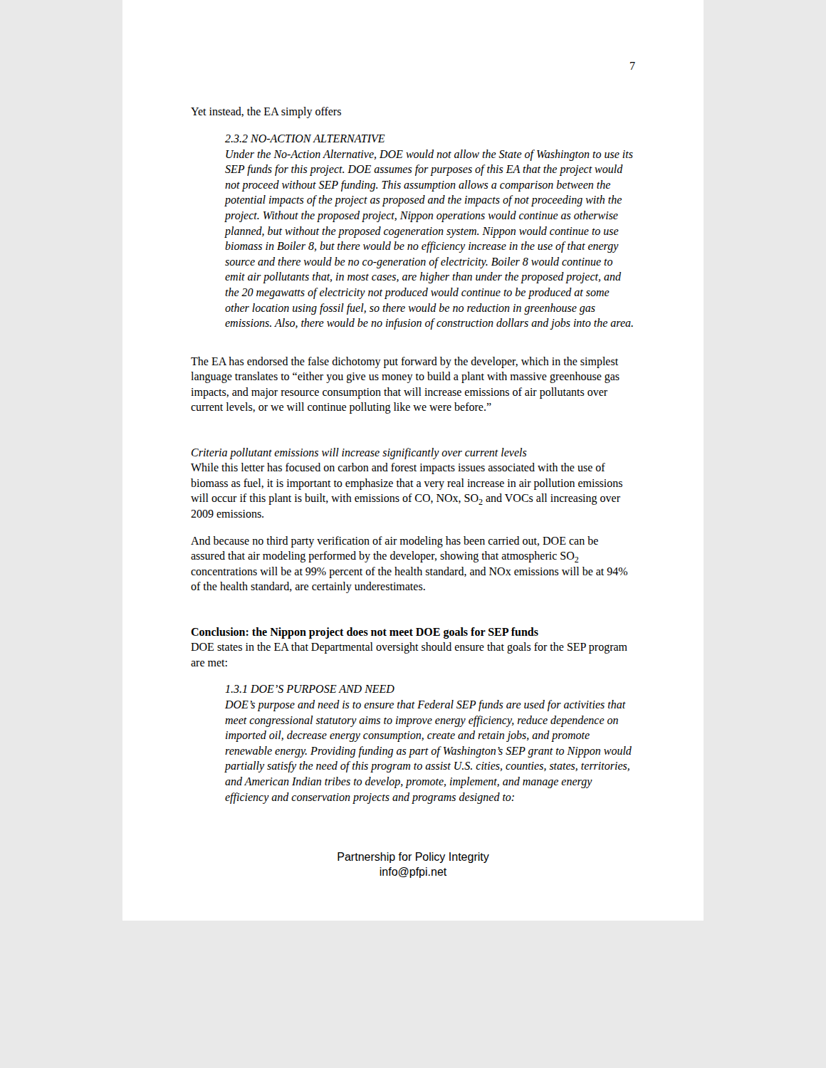7
Yet instead, the EA simply offers
2.3.2 NO-ACTION ALTERNATIVE
Under the No-Action Alternative, DOE would not allow the State of Washington to use its SEP funds for this project. DOE assumes for purposes of this EA that the project would not proceed without SEP funding. This assumption allows a comparison between the potential impacts of the project as proposed and the impacts of not proceeding with the project. Without the proposed project, Nippon operations would continue as otherwise planned, but without the proposed cogeneration system. Nippon would continue to use biomass in Boiler 8, but there would be no efficiency increase in the use of that energy source and there would be no co-generation of electricity. Boiler 8 would continue to emit air pollutants that, in most cases, are higher than under the proposed project, and the 20 megawatts of electricity not produced would continue to be produced at some other location using fossil fuel, so there would be no reduction in greenhouse gas emissions. Also, there would be no infusion of construction dollars and jobs into the area.
The EA has endorsed the false dichotomy put forward by the developer, which in the simplest language translates to “either you give us money to build a plant with massive greenhouse gas impacts, and major resource consumption that will increase emissions of air pollutants over current levels, or we will continue polluting like we were before.”
Criteria pollutant emissions will increase significantly over current levels
While this letter has focused on carbon and forest impacts issues associated with the use of biomass as fuel, it is important to emphasize that a very real increase in air pollution emissions will occur if this plant is built, with emissions of CO, NOx, SO2 and VOCs all increasing over 2009 emissions.
And because no third party verification of air modeling has been carried out, DOE can be assured that air modeling performed by the developer, showing that atmospheric SO2 concentrations will be at 99% percent of the health standard, and NOx emissions will be at 94% of the health standard, are certainly underestimates.
Conclusion: the Nippon project does not meet DOE goals for SEP funds
DOE states in the EA that Departmental oversight should ensure that goals for the SEP program are met:
1.3.1 DOE’S PURPOSE AND NEED
DOE’s purpose and need is to ensure that Federal SEP funds are used for activities that meet congressional statutory aims to improve energy efficiency, reduce dependence on imported oil, decrease energy consumption, create and retain jobs, and promote renewable energy. Providing funding as part of Washington’s SEP grant to Nippon would partially satisfy the need of this program to assist U.S. cities, counties, states, territories, and American Indian tribes to develop, promote, implement, and manage energy efficiency and conservation projects and programs designed to:
Partnership for Policy Integrity
info@pfpi.net